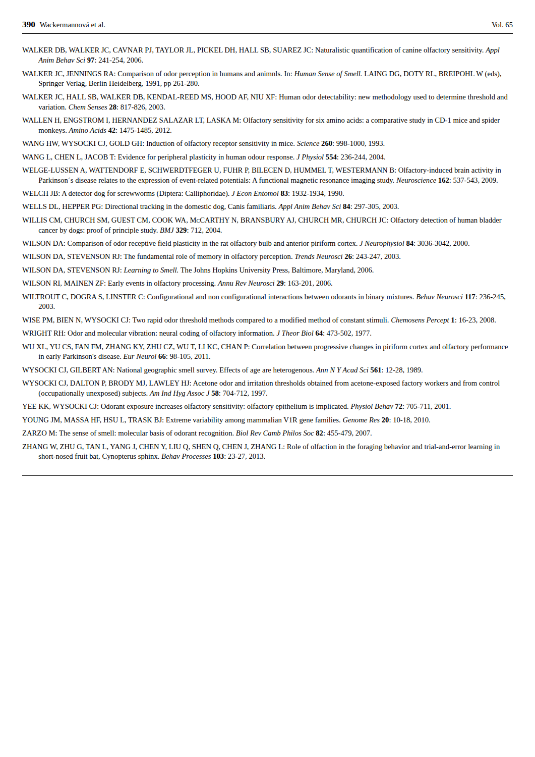390 Wackermannová et al.
Vol. 65
WALKER DB, WALKER JC, CAVNAR PJ, TAYLOR JL, PICKEL DH, HALL SB, SUAREZ JC: Naturalistic quantification of canine olfactory sensitivity. Appl Anim Behav Sci 97: 241-254, 2006.
WALKER JC, JENNINGS RA: Comparison of odor perception in humans and animnls. In: Human Sense of Smell. LAING DG, DOTY RL, BREIPOHL W (eds), Springer Verlag, Berlin Heidelberg, 1991, pp 261-280.
WALKER JC, HALL SB, WALKER DB, KENDAL-REED MS, HOOD AF, NIU XF: Human odor detectability: new methodology used to determine threshold and variation. Chem Senses 28: 817-826, 2003.
WALLEN H, ENGSTROM I, HERNANDEZ SALAZAR LT, LASKA M: Olfactory sensitivity for six amino acids: a comparative study in CD-1 mice and spider monkeys. Amino Acids 42: 1475-1485, 2012.
WANG HW, WYSOCKI CJ, GOLD GH: Induction of olfactory receptor sensitivity in mice. Science 260: 998-1000, 1993.
WANG L, CHEN L, JACOB T: Evidence for peripheral plasticity in human odour response. J Physiol 554: 236-244, 2004.
WELGE-LUSSEN A, WATTENDORF E, SCHWERDTFEGER U, FUHR P, BILECEN D, HUMMEL T, WESTERMANN B: Olfactory-induced brain activity in Parkinson´s disease relates to the expression of event-related potentials: A functional magnetic resonance imaging study. Neuroscience 162: 537-543, 2009.
WELCH JB: A detector dog for screwworms (Diptera: Calliphoridae). J Econ Entomol 83: 1932-1934, 1990.
WELLS DL, HEPPER PG: Directional tracking in the domestic dog, Canis familiaris. Appl Anim Behav Sci 84: 297-305, 2003.
WILLIS CM, CHURCH SM, GUEST CM, COOK WA, Mc CARTHY N, BRANSBURY AJ, CHURCH MR, CHURCH JC: Olfactory detection of human bladder cancer by dogs: proof of principle study. BMJ 329: 712, 2004.
WILSON DA: Comparison of odor receptive field plasticity in the rat olfactory bulb and anterior piriform cortex. J Neurophysiol 84: 3036-3042, 2000.
WILSON DA, STEVENSON RJ: The fundamental role of memory in olfactory perception. Trends Neurosci 26: 243-247, 2003.
WILSON DA, STEVENSON RJ: Learning to Smell. The Johns Hopkins University Press, Baltimore, Maryland, 2006.
WILSON RI, MAINEN ZF: Early events in olfactory processing. Annu Rev Neurosci 29: 163-201, 2006.
WILTROUT C, DOGRA S, LINSTER C: Configurational and non configurational interactions between odorants in binary mixtures. Behav Neurosci 117: 236-245, 2003.
WISE PM, BIEN N, WYSOCKI CJ: Two rapid odor threshold methods compared to a modified method of constant stimuli. Chemosens Percept 1: 16-23, 2008.
WRIGHT RH: Odor and molecular vibration: neural coding of olfactory information. J Theor Biol 64: 473-502, 1977.
WU XL, YU CS, FAN FM, ZHANG KY, ZHU CZ, WU T, LI KC, CHAN P: Correlation between progressive changes in piriform cortex and olfactory performance in early Parkinson's disease. Eur Neurol 66: 98-105, 2011.
WYSOCKI CJ, GILBERT AN: National geographic smell survey. Effects of age are heterogenous. Ann N Y Acad Sci 561: 12-28, 1989.
WYSOCKI CJ, DALTON P, BRODY MJ, LAWLEY HJ: Acetone odor and irritation thresholds obtained from acetone-exposed factory workers and from control (occupationally unexposed) subjects. Am Ind Hyg Assoc J 58: 704-712, 1997.
YEE KK, WYSOCKI CJ: Odorant exposure increases olfactory sensitivity: olfactory epithelium is implicated. Physiol Behav 72: 705-711, 2001.
YOUNG JM, MASSA HF, HSU L, TRASK BJ: Extreme variability among mammalian V1R gene families. Genome Res 20: 10-18, 2010.
ZARZO M: The sense of smell: molecular basis of odorant recognition. Biol Rev Camb Philos Soc 82: 455-479, 2007.
ZHANG W, ZHU G, TAN L, YANG J, CHEN Y, LIU Q, SHEN Q, CHEN J, ZHANG L: Role of olfaction in the foraging behavior and trial-and-error learning in short-nosed fruit bat, Cynopterus sphinx. Behav Processes 103: 23-27, 2013.